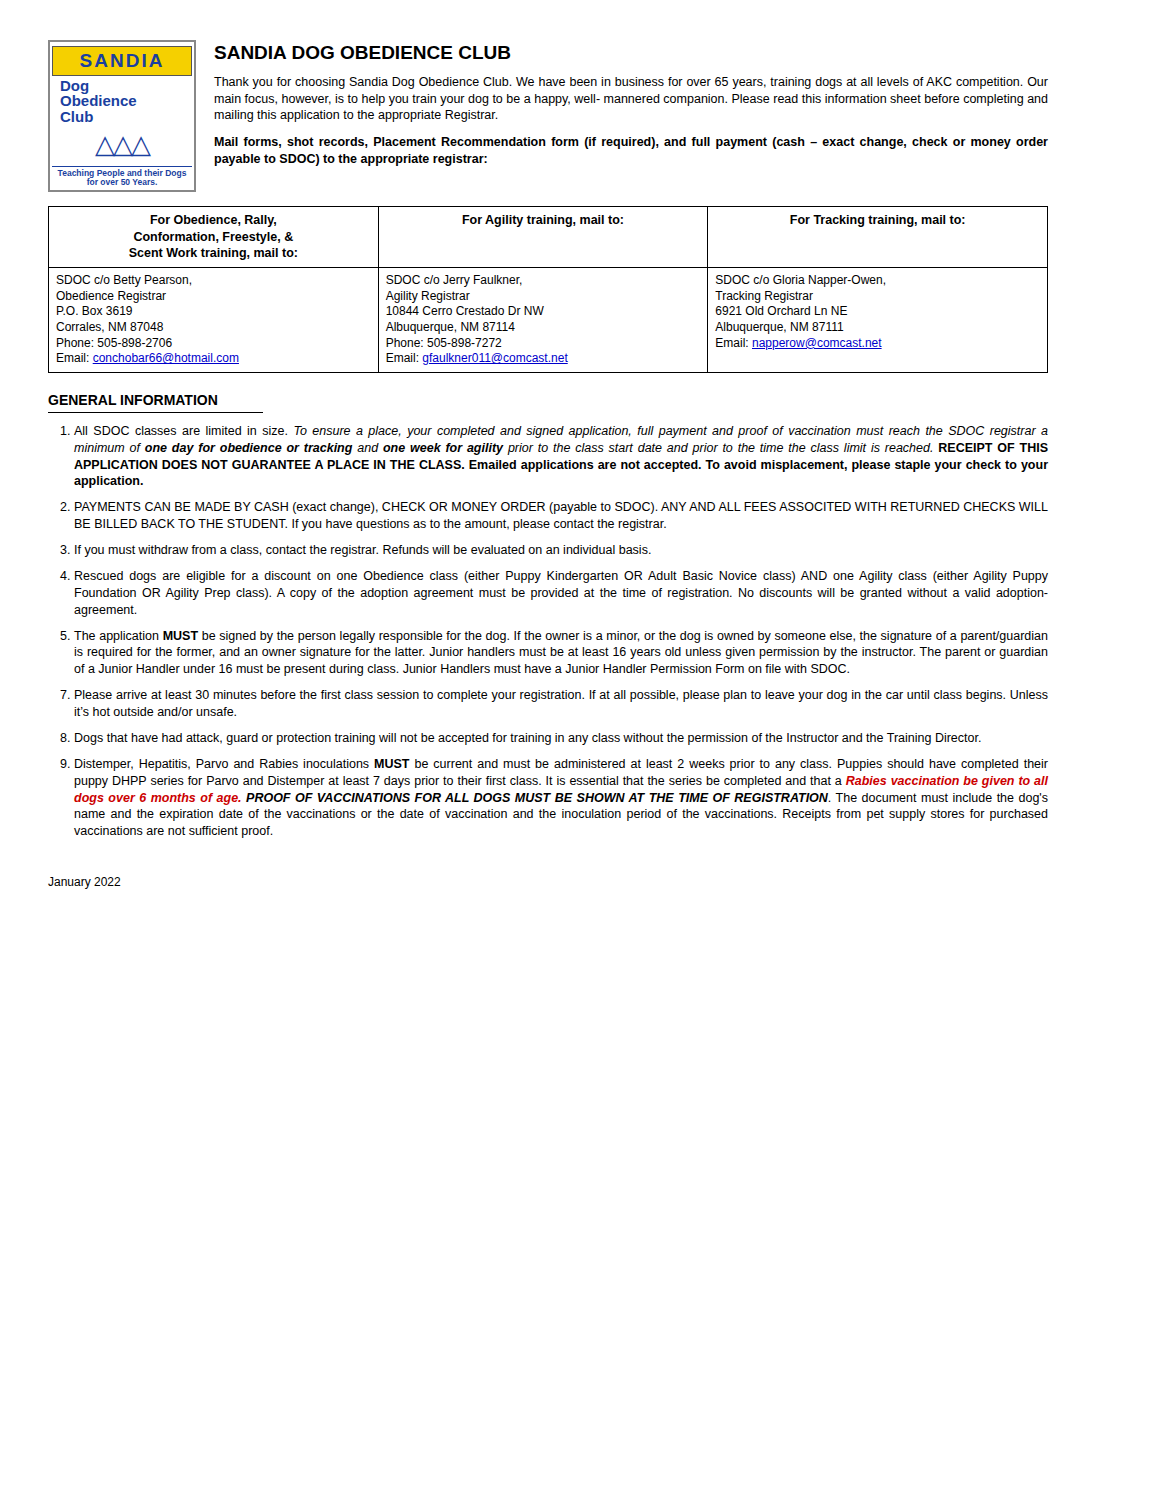SANDIA
Dog
Obedience
Club
△△△
Teaching People and their Dogs
for over 50 Years.
SANDIA DOG OBEDIENCE CLUB
Thank you for choosing Sandia Dog Obedience Club. We have been in business for over 65 years, training dogs at all levels of AKC competition. Our main focus, however, is to help you train your dog to be a happy, well- mannered companion. Please read this information sheet before completing and mailing this application to the appropriate Registrar.
Mail forms, shot records, Placement Recommendation form (if required), and full payment (cash – exact change, check or money order payable to SDOC) to the appropriate registrar:
| For Obedience, Rally, Conformation, Freestyle, & Scent Work training, mail to: | For Agility training, mail to: | For Tracking training, mail to: |
| --- | --- | --- |
| SDOC c/o Betty Pearson, Obedience Registrar P.O. Box 3619 Corrales, NM 87048 Phone: 505-898-2706 Email: conchobar66@hotmail.com | SDOC c/o Jerry Faulkner, Agility Registrar 10844 Cerro Crestado Dr NW Albuquerque, NM 87114 Phone: 505-898-7272 Email: gfaulkner011@comcast.net | SDOC c/o Gloria Napper-Owen, Tracking Registrar 6921 Old Orchard Ln NE Albuquerque, NM 87111 Email: napperow@comcast.net |
GENERAL INFORMATION
All SDOC classes are limited in size. To ensure a place, your completed and signed application, full payment and proof of vaccination must reach the SDOC registrar a minimum of one day for obedience or tracking and one week for agility prior to the class start date and prior to the time the class limit is reached. RECEIPT OF THIS APPLICATION DOES NOT GUARANTEE A PLACE IN THE CLASS. Emailed applications are not accepted. To avoid misplacement, please staple your check to your application.
PAYMENTS CAN BE MADE BY CASH (exact change), CHECK OR MONEY ORDER (payable to SDOC). ANY AND ALL FEES ASSOCITED WITH RETURNED CHECKS WILL BE BILLED BACK TO THE STUDENT. If you have questions as to the amount, please contact the registrar.
If you must withdraw from a class, contact the registrar. Refunds will be evaluated on an individual basis.
Rescued dogs are eligible for a discount on one Obedience class (either Puppy Kindergarten OR Adult Basic Novice class) AND one Agility class (either Agility Puppy Foundation OR Agility Prep class). A copy of the adoption agreement must be provided at the time of registration. No discounts will be granted without a valid adoption-agreement.
The application MUST be signed by the person legally responsible for the dog. If the owner is a minor, or the dog is owned by someone else, the signature of a parent/guardian is required for the former, and an owner signature for the latter. Junior handlers must be at least 16 years old unless given permission by the instructor. The parent or guardian of a Junior Handler under 16 must be present during class. Junior Handlers must have a Junior Handler Permission Form on file with SDOC.
Please arrive at least 30 minutes before the first class session to complete your registration. If at all possible, please plan to leave your dog in the car until class begins. Unless it’s hot outside and/or unsafe.
Dogs that have had attack, guard or protection training will not be accepted for training in any class without the permission of the Instructor and the Training Director.
Distemper, Hepatitis, Parvo and Rabies inoculations MUST be current and must be administered at least 2 weeks prior to any class. Puppies should have completed their puppy DHPP series for Parvo and Distemper at least 7 days prior to their first class. It is essential that the series be completed and that a Rabies vaccination be given to all dogs over 6 months of age. PROOF OF VACCINATIONS FOR ALL DOGS MUST BE SHOWN AT THE TIME OF REGISTRATION. The document must include the dog's name and the expiration date of the vaccinations or the date of vaccination and the inoculation period of the vaccinations. Receipts from pet supply stores for purchased vaccinations are not sufficient proof.
January 2022